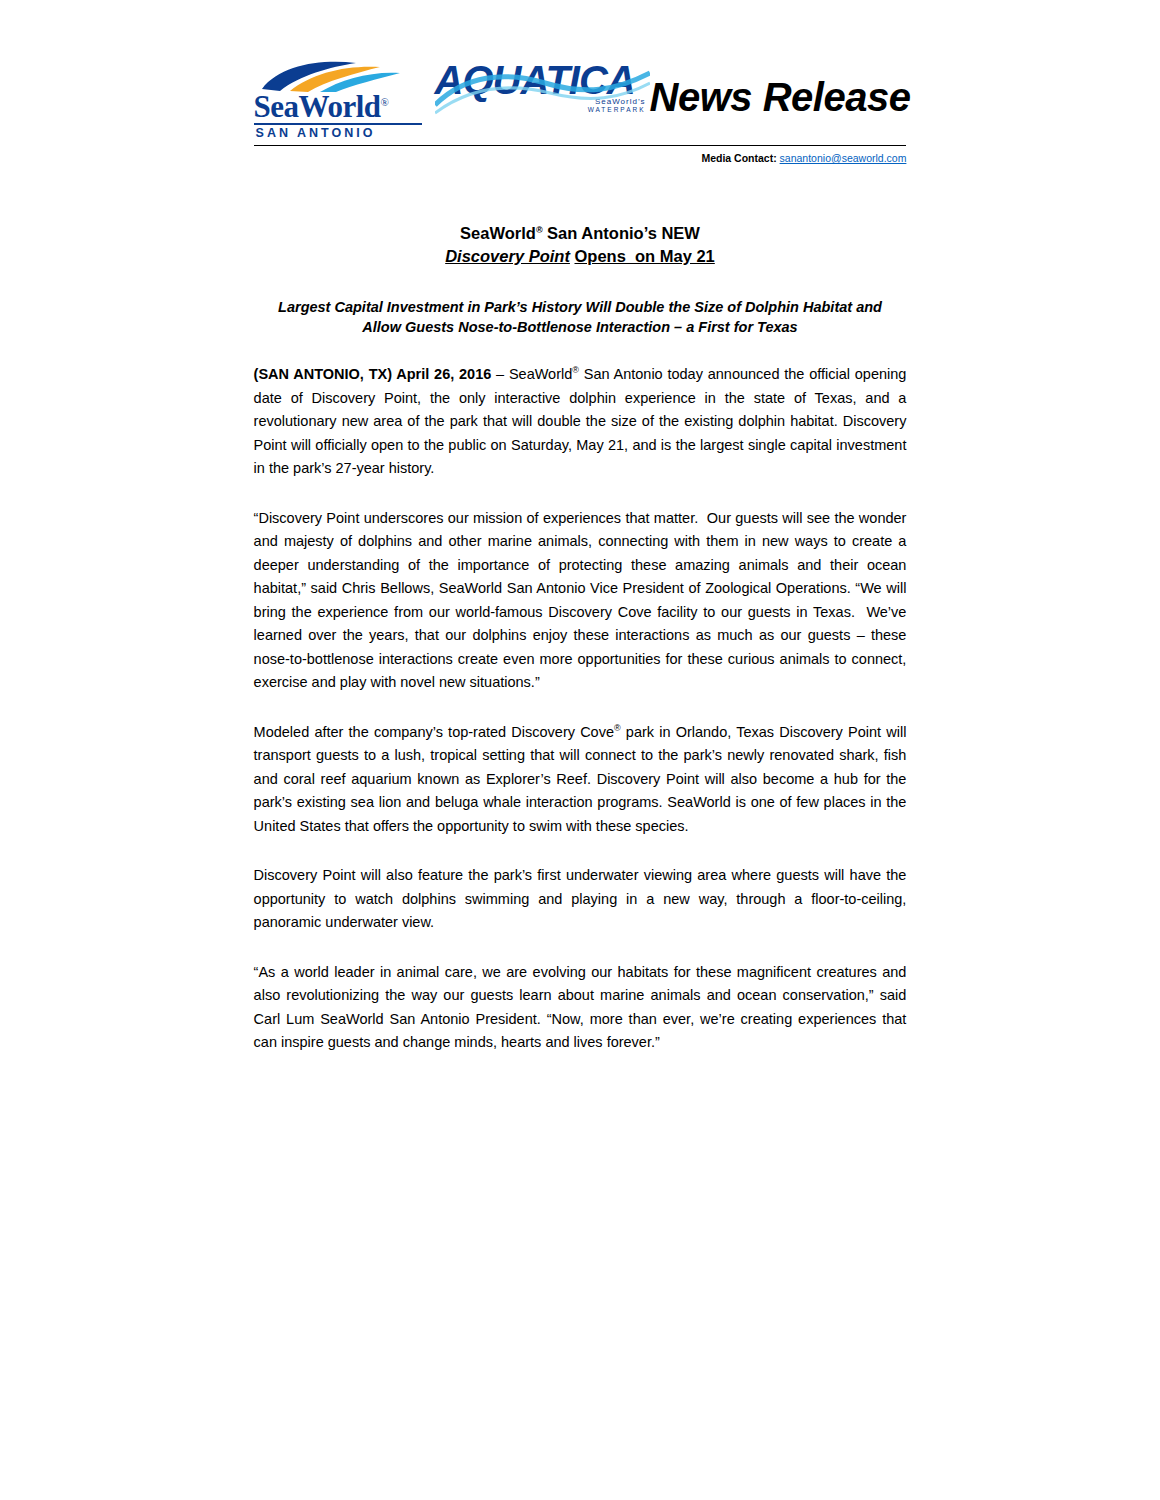SeaWorld®
SAN ANTONIO
AQUATICA
SeaWorld’s WATERPARK
News Release
Media Contact: sanantonio@seaworld.com
SeaWorld® San Antonio’s NEW
Discovery Point Opens on May 21
Largest Capital Investment in Park’s History Will Double the Size of Dolphin Habitat and
Allow Guests Nose-to-Bottlenose Interaction – a First for Texas
(SAN ANTONIO, TX) April 26, 2016 – SeaWorld® San Antonio today announced the official opening date of Discovery Point, the only interactive dolphin experience in the state of Texas, and a revolutionary new area of the park that will double the size of the existing dolphin habitat. Discovery Point will officially open to the public on Saturday, May 21, and is the largest single capital investment in the park’s 27-year history.
“Discovery Point underscores our mission of experiences that matter. Our guests will see the wonder and majesty of dolphins and other marine animals, connecting with them in new ways to create a deeper understanding of the importance of protecting these amazing animals and their ocean habitat,” said Chris Bellows, SeaWorld San Antonio Vice President of Zoological Operations. “We will bring the experience from our world-famous Discovery Cove facility to our guests in Texas. We’ve learned over the years, that our dolphins enjoy these interactions as much as our guests – these nose-to-bottlenose interactions create even more opportunities for these curious animals to connect, exercise and play with novel new situations.”
Modeled after the company’s top-rated Discovery Cove® park in Orlando, Texas Discovery Point will transport guests to a lush, tropical setting that will connect to the park’s newly renovated shark, fish and coral reef aquarium known as Explorer’s Reef. Discovery Point will also become a hub for the park’s existing sea lion and beluga whale interaction programs. SeaWorld is one of few places in the United States that offers the opportunity to swim with these species.
Discovery Point will also feature the park’s first underwater viewing area where guests will have the opportunity to watch dolphins swimming and playing in a new way, through a floor-to-ceiling, panoramic underwater view.
“As a world leader in animal care, we are evolving our habitats for these magnificent creatures and also revolutionizing the way our guests learn about marine animals and ocean conservation,” said Carl Lum SeaWorld San Antonio President. “Now, more than ever, we’re creating experiences that can inspire guests and change minds, hearts and lives forever.”